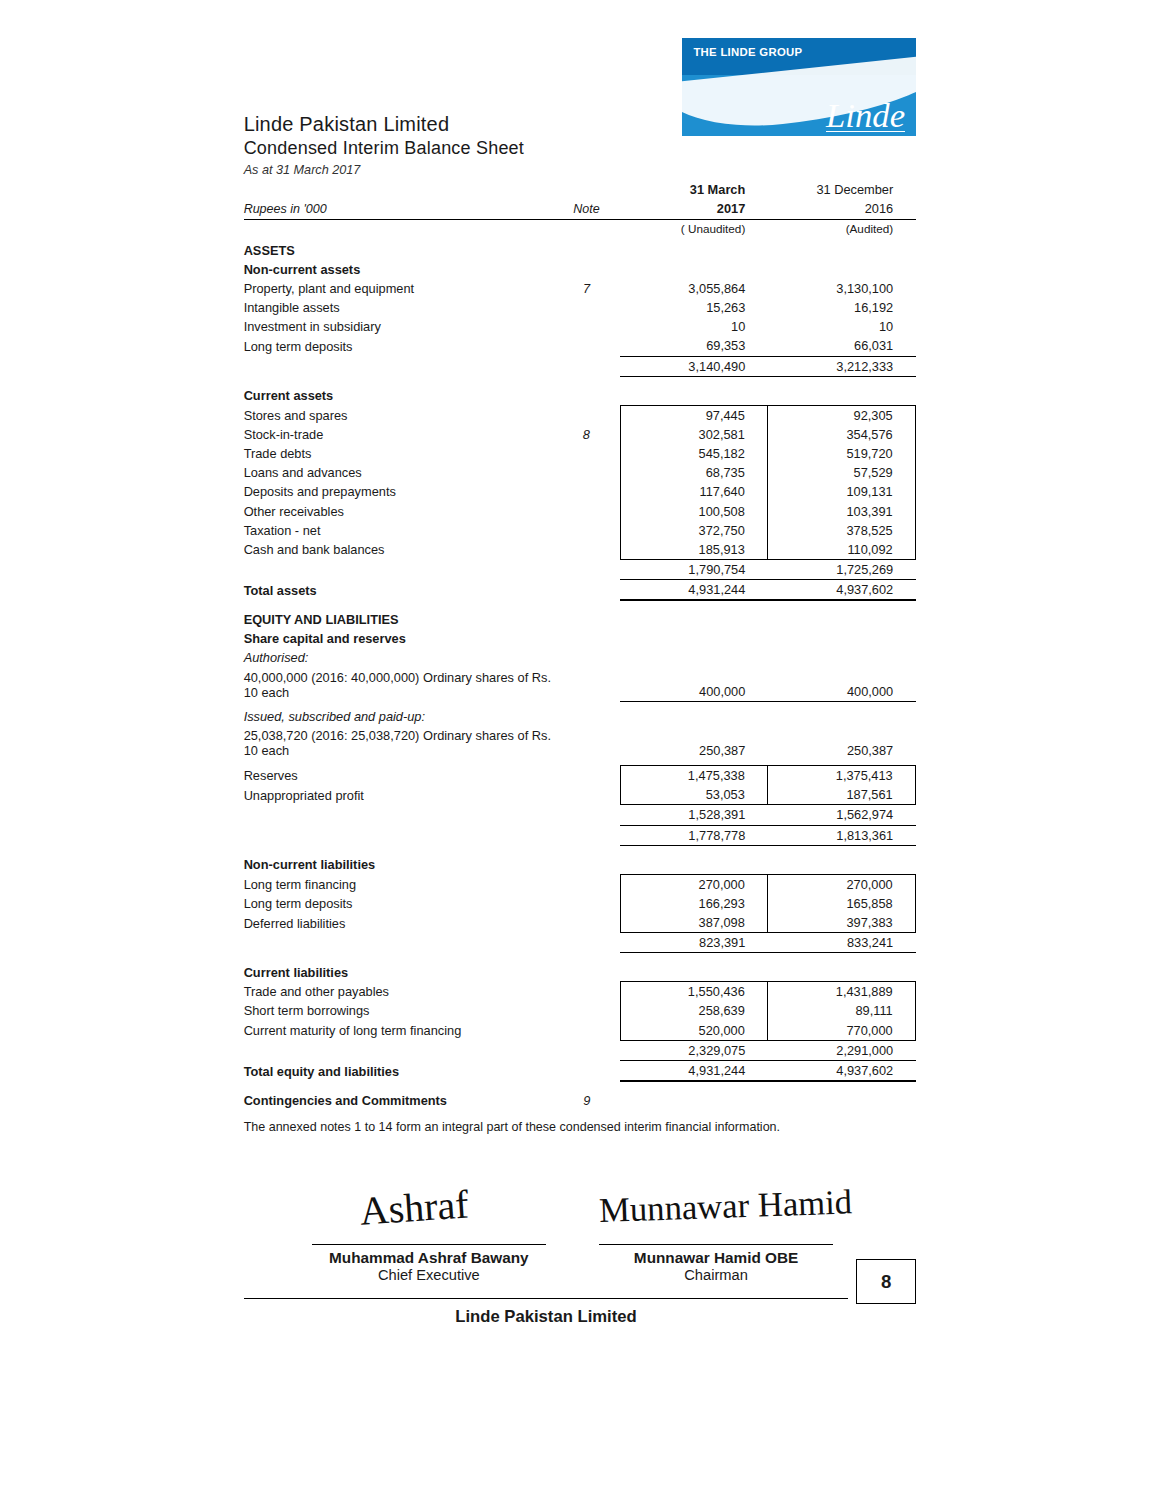THE LINDE GROUP
Linde
Linde Pakistan Limited
Condensed Interim Balance Sheet
As at 31 March 2017
| | | 31 March | 31 December |
| Rupees in '000 | Note | 2017 | 2016 |
| | | ( Unaudited) | (Audited) |
| ASSETS | | | |
| Non-current assets | | | |
| Property, plant and equipment | 7 | 3,055,864 | 3,130,100 |
| Intangible assets | | 15,263 | 16,192 |
| Investment in subsidiary | | 10 | 10 |
| Long term deposits | | 69,353 | 66,031 |
| | | 3,140,490 | 3,212,333 |
| Current assets | | | |
| Stores and spares | | 97,445 | 92,305 |
| Stock-in-trade | 8 | 302,581 | 354,576 |
| Trade debts | | 545,182 | 519,720 |
| Loans and advances | | 68,735 | 57,529 |
| Deposits and prepayments | | 117,640 | 109,131 |
| Other receivables | | 100,508 | 103,391 |
| Taxation - net | | 372,750 | 378,525 |
| Cash and bank balances | | 185,913 | 110,092 |
| | | 1,790,754 | 1,725,269 |
| Total assets | | 4,931,244 | 4,937,602 |
| EQUITY AND LIABILITIES | | | |
| Share capital and reserves | | | |
| Authorised: | | | |
| 40,000,000 (2016: 40,000,000) Ordinary shares of Rs. 10 each | | 400,000 | 400,000 |
| Issued, subscribed and paid-up: | | | |
| 25,038,720 (2016: 25,038,720) Ordinary shares of Rs. 10 each | | 250,387 | 250,387 |
| Reserves | | 1,475,338 | 1,375,413 |
| Unappropriated profit | | 53,053 | 187,561 |
| | | 1,528,391 | 1,562,974 |
| | | 1,778,778 | 1,813,361 |
| Non-current liabilities | | | |
| Long term financing | | 270,000 | 270,000 |
| Long term deposits | | 166,293 | 165,858 |
| Deferred liabilities | | 387,098 | 397,383 |
| | | 823,391 | 833,241 |
| Current liabilities | | | |
| Trade and other payables | | 1,550,436 | 1,431,889 |
| Short term borrowings | | 258,639 | 89,111 |
| Current maturity of long term financing | | 520,000 | 770,000 |
| | | 2,329,075 | 2,291,000 |
| Total equity and liabilities | | 4,931,244 | 4,937,602 |
Contingencies and Commitments 9
The annexed notes 1 to 14 form an integral part of these condensed interim financial information.
Ashraf
Muhammad Ashraf Bawany
Chief Executive
Munnawar Hamid
Munnawar Hamid OBE
Chairman
8
Linde Pakistan Limited